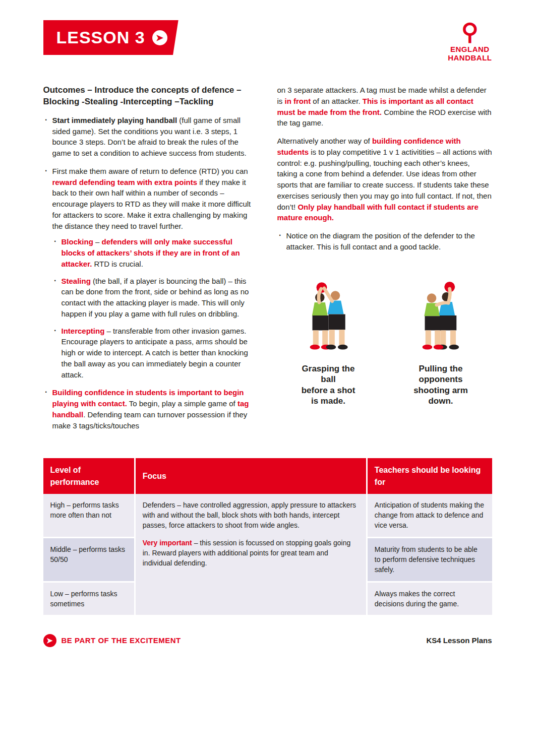LESSON 3 ➤
⚲ ENGLAND
HANDBALL
Outcomes – Introduce the concepts of defence – Blocking -Stealing -Intercepting –Tackling
Start immediately playing handball (full game of small sided game). Set the conditions you want i.e. 3 steps, 1 bounce 3 steps. Don’t be afraid to break the rules of the game to set a condition to achieve success from students.
First make them aware of return to defence (RTD) you can reward defending team with extra points if they make it back to their own half within a number of seconds – encourage players to RTD as they will make it more difficult for attackers to score. Make it extra challenging by making the distance they need to travel further.
Blocking – defenders will only make successful blocks of attackers’ shots if they are in front of an attacker. RTD is crucial.
Stealing (the ball, if a player is bouncing the ball) – this can be done from the front, side or behind as long as no contact with the attacking player is made. This will only happen if you play a game with full rules on dribbling.
Intercepting – transferable from other invasion games. Encourage players to anticipate a pass, arms should be high or wide to intercept. A catch is better than knocking the ball away as you can immediately begin a counter attack.
Building confidence in students is important to begin playing with contact. To begin, play a simple game of tag handball. Defending team can turnover possession if they make 3 tags/ticks/touches
on 3 separate attackers. A tag must be made whilst a defender is in front of an attacker. This is important as all contact must be made from the front. Combine the ROD exercise with the tag game.
Alternatively another way of building confidence with students is to play competitive 1 v 1 activitities – all actions with control: e.g. pushing/pulling, touching each other’s knees, taking a cone from behind a defender. Use ideas from other sports that are familiar to create success. If students take these exercises seriously then you may go into full contact. If not, then don’t! Only play handball with full contact if students are mature enough.
Notice on the diagram the position of the defender to the attacker. This is full contact and a good tackle.
Grasping the ball
before a shot is made.
Pulling the opponents
shooting arm down.
| Level of performance | Focus | Teachers should be looking for |
| --- | --- | --- |
| High – performs tasks more often than not | Defenders – have controlled aggression, apply pressure to attackers with and without the ball, block shots with both hands, intercept passes, force attackers to shoot from wide angles. Very important – this session is focussed on stopping goals going in. Reward players with additional points for great team and individual defending. | Anticipation of students making the change from attack to defence and vice versa. |
| Middle – performs tasks 50/50 | Maturity from students to be able to perform defensive techniques safely. |
| Low – performs tasks sometimes | Always makes the correct decisions during the game. |
➤ BE PART OF THE EXCITEMENT KS4 Lesson Plans